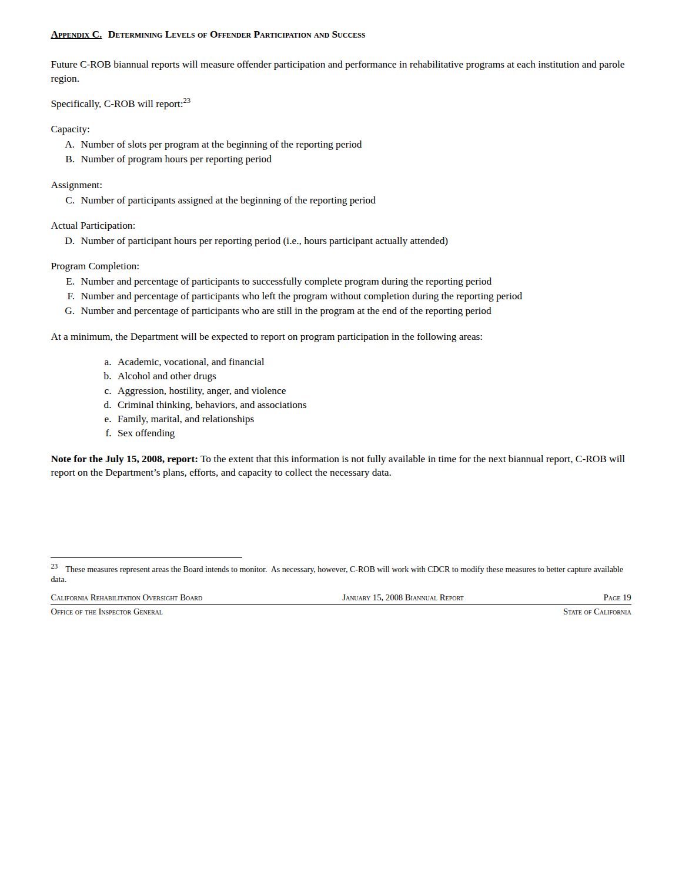| Appendix C. | Determining Levels of Offender Participation and Success |
Future C-ROB biannual reports will measure offender participation and performance in rehabilitative programs at each institution and parole region.
Specifically, C-ROB will report:23
Capacity:
Number of slots per program at the beginning of the reporting period
Number of program hours per reporting period
Assignment:
Number of participants assigned at the beginning of the reporting period
Actual Participation:
Number of participant hours per reporting period (i.e., hours participant actually attended)
Program Completion:
Number and percentage of participants to successfully complete program during the reporting period
Number and percentage of participants who left the program without completion during the reporting period
Number and percentage of participants who are still in the program at the end of the reporting period
At a minimum, the Department will be expected to report on program participation in the following areas:
Academic, vocational, and financial
Alcohol and other drugs
Aggression, hostility, anger, and violence
Criminal thinking, behaviors, and associations
Family, marital, and relationships
Sex offending
Note for the July 15, 2008, report: To the extent that this information is not fully available in time for the next biannual report, C-ROB will report on the Department’s plans, efforts, and capacity to collect the necessary data.
23 These measures represent areas the Board intends to monitor. As necessary, however, C-ROB will work with CDCR to modify these measures to better capture available data.
California Rehabilitation Oversight Board January 15, 2008 Biannual Report Page 19
Office of the Inspector General State of California